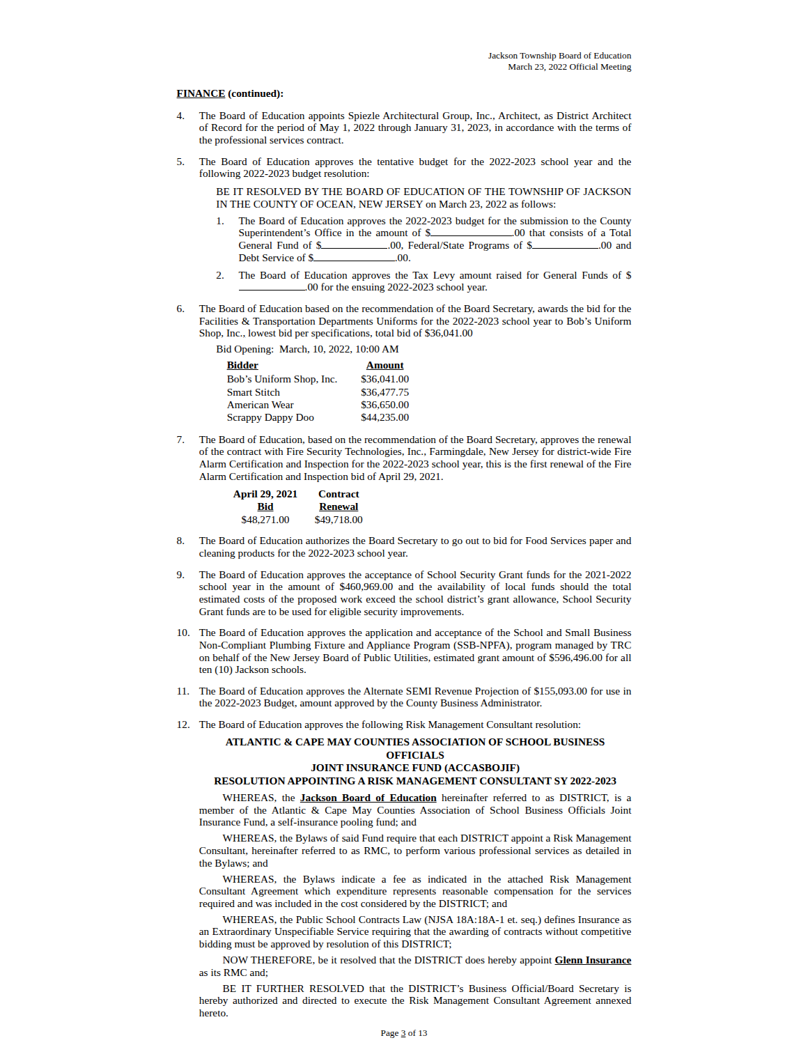Jackson Township Board of Education
March 23, 2022 Official Meeting
FINANCE (continued):
The Board of Education appoints Spiezle Architectural Group, Inc., Architect, as District Architect of Record for the period of May 1, 2022 through January 31, 2023, in accordance with the terms of the professional services contract.
The Board of Education approves the tentative budget for the 2022-2023 school year and the following 2022-2023 budget resolution:
BE IT RESOLVED BY THE BOARD OF EDUCATION OF THE TOWNSHIP OF JACKSON IN THE COUNTY OF OCEAN, NEW JERSEY on March 23, 2022 as follows:
The Board of Education approves the 2022-2023 budget for the submission to the County Superintendent’s Office in the amount of $ .00 that consists of a Total General Fund of $ .00, Federal/State Programs of $ .00 and Debt Service of $ .00.
The Board of Education approves the Tax Levy amount raised for General Funds of $ .00 for the ensuing 2022-2023 school year.
The Board of Education based on the recommendation of the Board Secretary, awards the bid for the Facilities & Transportation Departments Uniforms for the 2022-2023 school year to Bob’s Uniform Shop, Inc., lowest bid per specifications, total bid of $36,041.00
Bid Opening: March, 10, 2022, 10:00 AM
| Bidder | Amount |
| --- | --- |
| Bob’s Uniform Shop, Inc. | $36,041.00 |
| Smart Stitch | $36,477.75 |
| American Wear | $36,650.00 |
| Scrappy Dappy Doo | $44,235.00 |
The Board of Education, based on the recommendation of the Board Secretary, approves the renewal of the contract with Fire Security Technologies, Inc., Farmingdale, New Jersey for district-wide Fire Alarm Certification and Inspection for the 2022-2023 school year, this is the first renewal of the Fire Alarm Certification and Inspection bid of April 29, 2021.
| April 29, 2021 Bid | Contract Renewal |
| --- | --- |
| $48,271.00 | $49,718.00 |
The Board of Education authorizes the Board Secretary to go out to bid for Food Services paper and cleaning products for the 2022-2023 school year.
The Board of Education approves the acceptance of School Security Grant funds for the 2021-2022 school year in the amount of $460,969.00 and the availability of local funds should the total estimated costs of the proposed work exceed the school district’s grant allowance, School Security Grant funds are to be used for eligible security improvements.
The Board of Education approves the application and acceptance of the School and Small Business Non-Compliant Plumbing Fixture and Appliance Program (SSB-NPFA), program managed by TRC on behalf of the New Jersey Board of Public Utilities, estimated grant amount of $596,496.00 for all ten (10) Jackson schools.
The Board of Education approves the Alternate SEMI Revenue Projection of $155,093.00 for use in the 2022-2023 Budget, amount approved by the County Business Administrator.
The Board of Education approves the following Risk Management Consultant resolution:
ATLANTIC & CAPE MAY COUNTIES ASSOCIATION OF SCHOOL BUSINESS OFFICIALS JOINT INSURANCE FUND (ACCASBOJIF) RESOLUTION APPOINTING A RISK MANAGEMENT CONSULTANT SY 2022-2023
WHEREAS, the Jackson Board of Education hereinafter referred to as DISTRICT, is a member of the Atlantic & Cape May Counties Association of School Business Officials Joint Insurance Fund, a self-insurance pooling fund; and
WHEREAS, the Bylaws of said Fund require that each DISTRICT appoint a Risk Management Consultant, hereinafter referred to as RMC, to perform various professional services as detailed in the Bylaws; and
WHEREAS, the Bylaws indicate a fee as indicated in the attached Risk Management Consultant Agreement which expenditure represents reasonable compensation for the services required and was included in the cost considered by the DISTRICT; and
WHEREAS, the Public School Contracts Law (NJSA 18A:18A-1 et. seq.) defines Insurance as an Extraordinary Unspecifiable Service requiring that the awarding of contracts without competitive bidding must be approved by resolution of this DISTRICT;
NOW THEREFORE, be it resolved that the DISTRICT does hereby appoint Glenn Insurance as its RMC and;
BE IT FURTHER RESOLVED that the DISTRICT’s Business Official/Board Secretary is hereby authorized and directed to execute the Risk Management Consultant Agreement annexed hereto.
Page 3 of 13